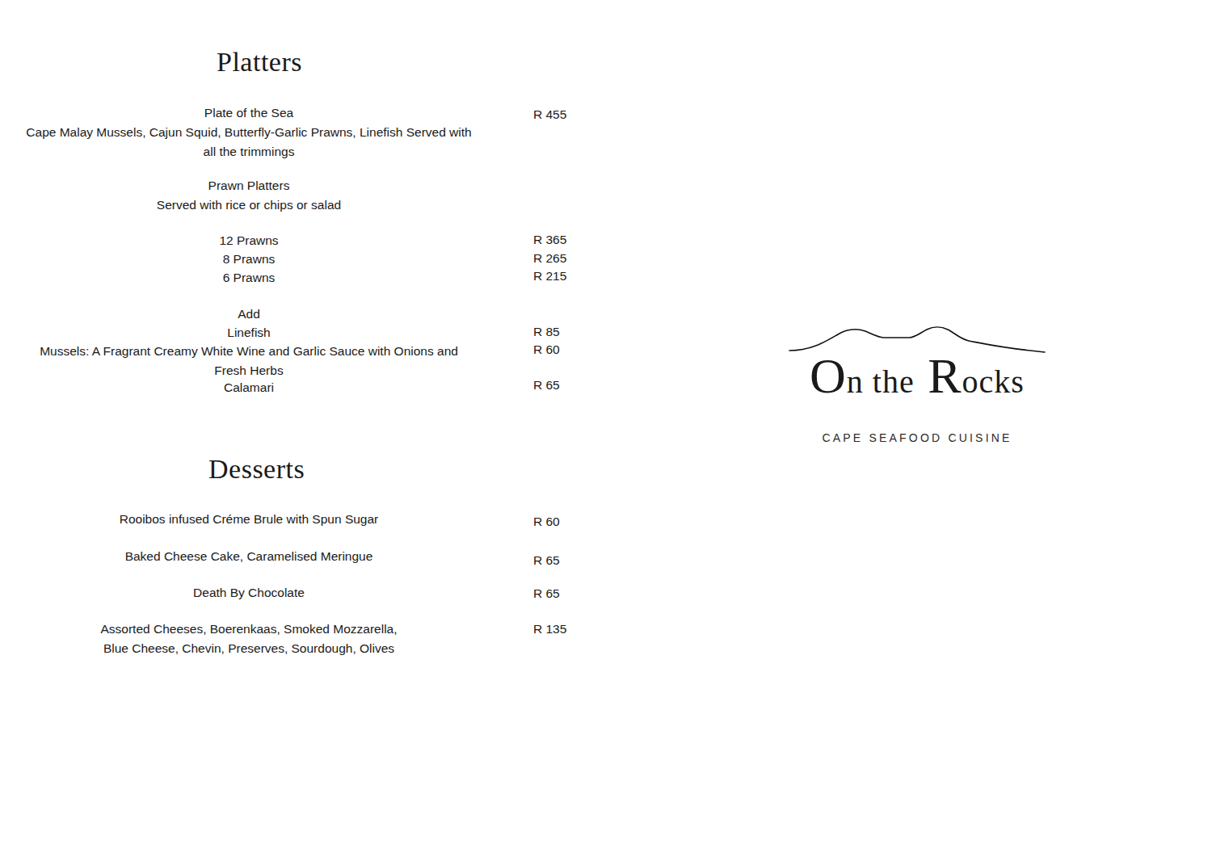Platters
Plate of the Sea
Cape Malay Mussels, Cajun Squid, Butterfly-Garlic Prawns, Linefish Served with all the trimmings
R 455
Prawn Platters
Served with rice or chips or salad
12 Prawns
R 365
8 Prawns
R 265
6 Prawns
R 215
Add
Linefish
R 85
Mussels: A Fragrant Creamy White Wine and Garlic Sauce with Onions and Fresh Herbs
R 60
Calamari
R 65
Desserts
Rooibos infused Créme Brule with Spun Sugar
R 60
Baked Cheese Cake, Caramelised Meringue
R 65
Death By Chocolate
R 65
Assorted Cheeses, Boerenkaas, Smoked Mozzarella,
Blue Cheese, Chevin, Preserves, Sourdough, Olives
R 135
On the Rocks
Cape Seafood Cuisine